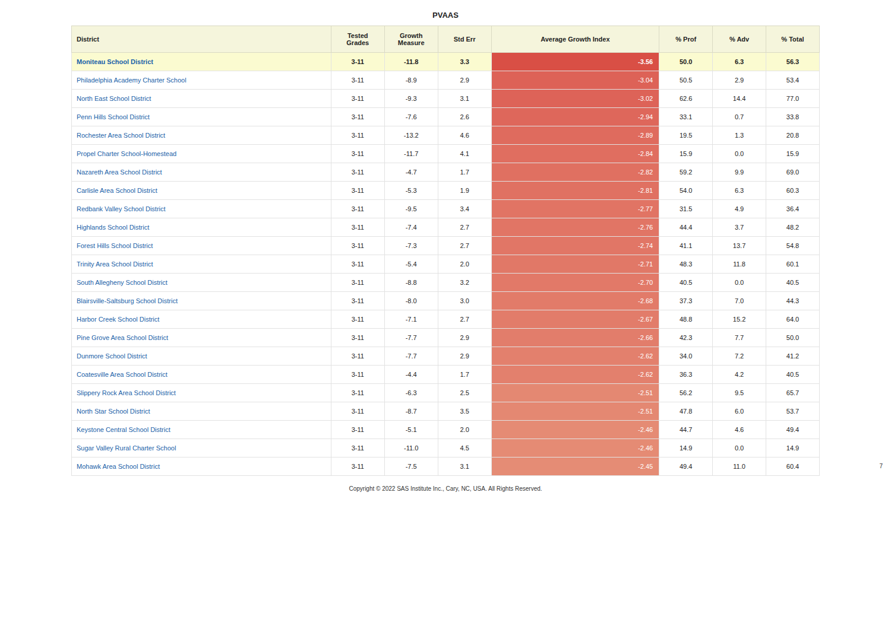PVAAS
| District | Tested Grades | Growth Measure | Std Err | Average Growth Index | % Prof | % Adv | % Total |
| --- | --- | --- | --- | --- | --- | --- | --- |
| Moniteau School District | 3-11 | -11.8 | 3.3 | -3.56 | 50.0 | 6.3 | 56.3 |
| Philadelphia Academy Charter School | 3-11 | -8.9 | 2.9 | -3.04 | 50.5 | 2.9 | 53.4 |
| North East School District | 3-11 | -9.3 | 3.1 | -3.02 | 62.6 | 14.4 | 77.0 |
| Penn Hills School District | 3-11 | -7.6 | 2.6 | -2.94 | 33.1 | 0.7 | 33.8 |
| Rochester Area School District | 3-11 | -13.2 | 4.6 | -2.89 | 19.5 | 1.3 | 20.8 |
| Propel Charter School-Homestead | 3-11 | -11.7 | 4.1 | -2.84 | 15.9 | 0.0 | 15.9 |
| Nazareth Area School District | 3-11 | -4.7 | 1.7 | -2.82 | 59.2 | 9.9 | 69.0 |
| Carlisle Area School District | 3-11 | -5.3 | 1.9 | -2.81 | 54.0 | 6.3 | 60.3 |
| Redbank Valley School District | 3-11 | -9.5 | 3.4 | -2.77 | 31.5 | 4.9 | 36.4 |
| Highlands School District | 3-11 | -7.4 | 2.7 | -2.76 | 44.4 | 3.7 | 48.2 |
| Forest Hills School District | 3-11 | -7.3 | 2.7 | -2.74 | 41.1 | 13.7 | 54.8 |
| Trinity Area School District | 3-11 | -5.4 | 2.0 | -2.71 | 48.3 | 11.8 | 60.1 |
| South Allegheny School District | 3-11 | -8.8 | 3.2 | -2.70 | 40.5 | 0.0 | 40.5 |
| Blairsville-Saltsburg School District | 3-11 | -8.0 | 3.0 | -2.68 | 37.3 | 7.0 | 44.3 |
| Harbor Creek School District | 3-11 | -7.1 | 2.7 | -2.67 | 48.8 | 15.2 | 64.0 |
| Pine Grove Area School District | 3-11 | -7.7 | 2.9 | -2.66 | 42.3 | 7.7 | 50.0 |
| Dunmore School District | 3-11 | -7.7 | 2.9 | -2.62 | 34.0 | 7.2 | 41.2 |
| Coatesville Area School District | 3-11 | -4.4 | 1.7 | -2.62 | 36.3 | 4.2 | 40.5 |
| Slippery Rock Area School District | 3-11 | -6.3 | 2.5 | -2.51 | 56.2 | 9.5 | 65.7 |
| North Star School District | 3-11 | -8.7 | 3.5 | -2.51 | 47.8 | 6.0 | 53.7 |
| Keystone Central School District | 3-11 | -5.1 | 2.0 | -2.46 | 44.7 | 4.6 | 49.4 |
| Sugar Valley Rural Charter School | 3-11 | -11.0 | 4.5 | -2.46 | 14.9 | 0.0 | 14.9 |
| Mohawk Area School District | 3-11 | -7.5 | 3.1 | -2.45 | 49.4 | 11.0 | 60.4 |
Copyright © 2022 SAS Institute Inc., Cary, NC, USA. All Rights Reserved.
7